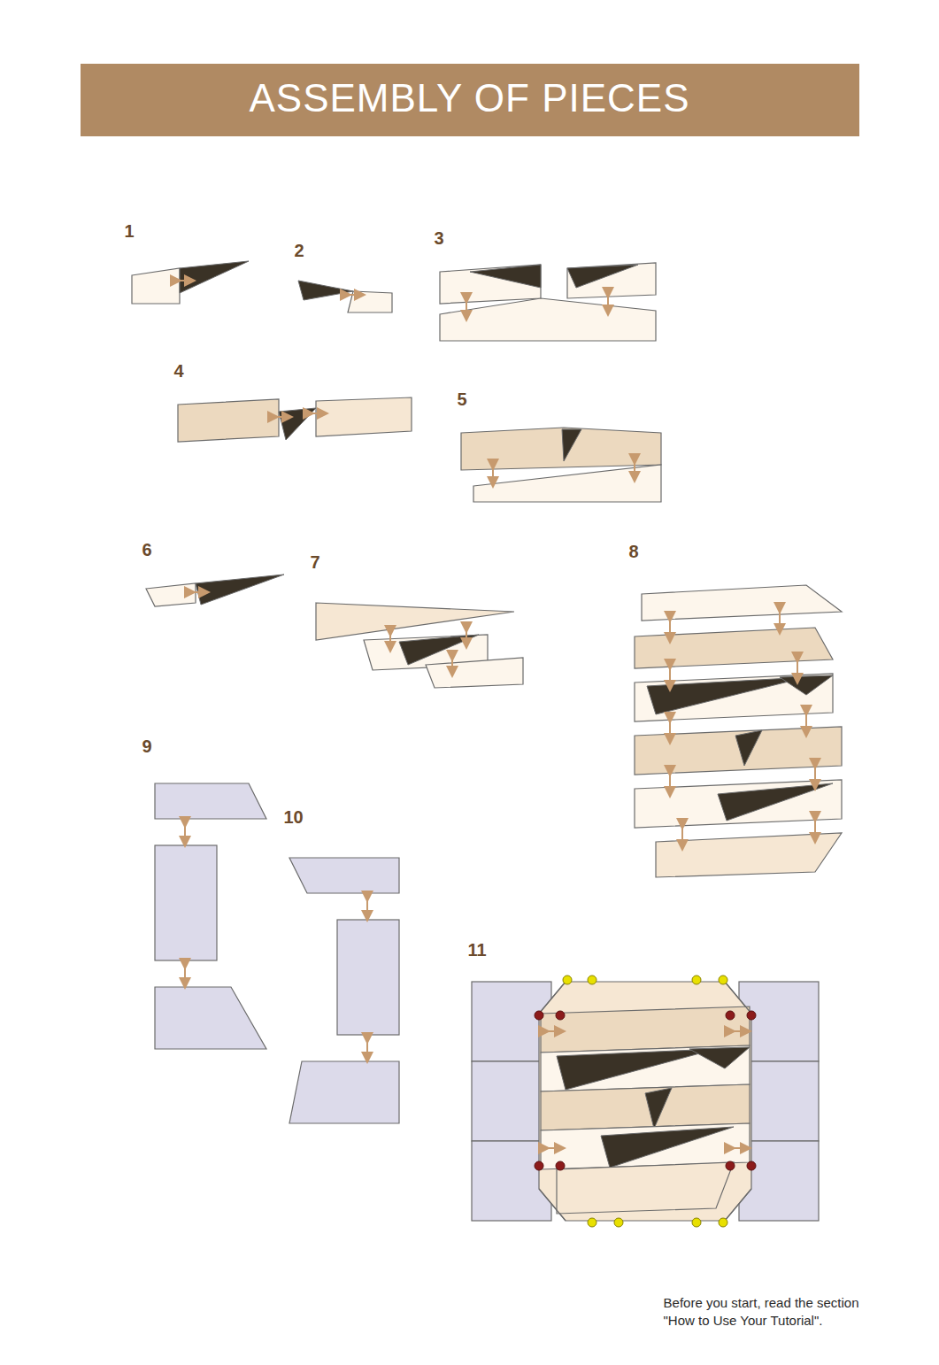ASSEMBLY OF PIECES
1
2
3
4
5
6
7
8
9
10
11
Before you start, read the section
"How to Use Your Tutorial".